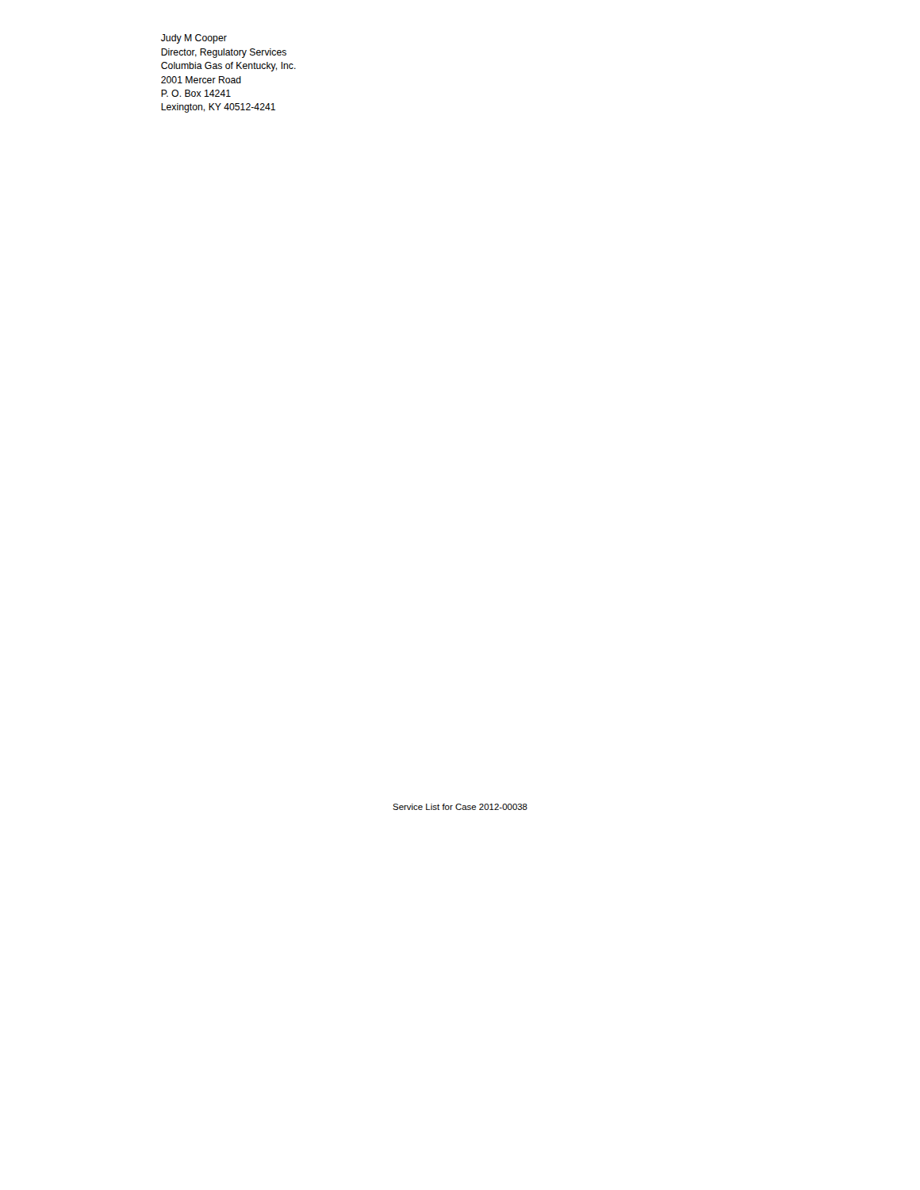Judy M Cooper Director, Regulatory Services Columbia Gas of Kentucky, Inc. 2001 Mercer Road P. O. Box 14241 Lexington, KY 40512-4241
Service List for Case 2012-00038